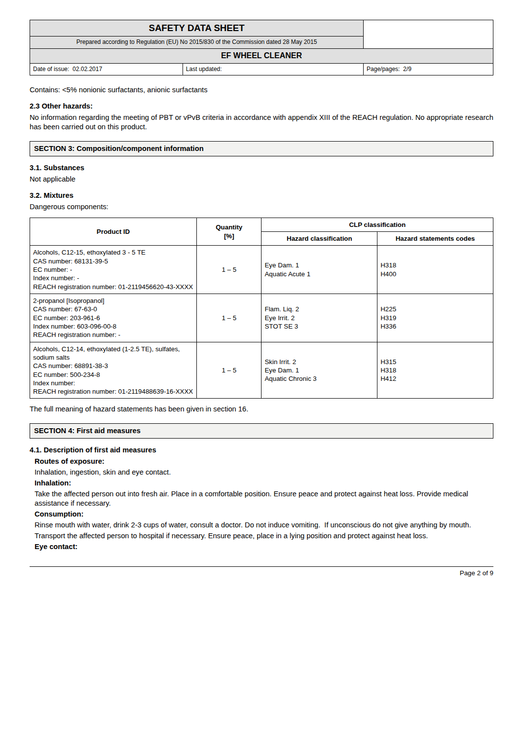| SAFETY DATA SHEET | |
| Prepared according to Regulation (EU) No 2015/830 of the Commission dated 28 May 2015 |
| EF WHEEL CLEANER |
| Date of issue: 02.02.2017 | Last updated: | Page/pages: 2/9 |
Contains: <5% nonionic surfactants, anionic surfactants
2.3 Other hazards:
No information regarding the meeting of PBT or vPvB criteria in accordance with appendix XIII of the REACH regulation. No appropriate research has been carried out on this product.
SECTION 3: Composition/component information
3.1. Substances
Not applicable
3.2. Mixtures
Dangerous components:
| Product ID | Quantity [%] | CLP classification |
| --- | --- | --- |
| Hazard classification | Hazard statements codes |
| Alcohols, C12-15, ethoxylated 3 - 5 TE CAS number: 68131-39-5 EC number: - Index number: - REACH registration number: 01-2119456620-43-XXXX | 1 – 5 | Eye Dam. 1 Aquatic Acute 1 | H318 H400 |
| 2-propanol [Isopropanol] CAS number: 67-63-0 EC number: 203-961-6 Index number: 603-096-00-8 REACH registration number: - | 1 – 5 | Flam. Liq. 2 Eye Irrit. 2 STOT SE 3 | H225 H319 H336 |
| Alcohols, C12-14, ethoxylated (1-2.5 TE), sulfates, sodium salts CAS number: 68891-38-3 EC number: 500-234-8 Index number: REACH registration number: 01-2119488639-16-XXXX | 1 – 5 | Skin Irrit. 2 Eye Dam. 1 Aquatic Chronic 3 | H315 H318 H412 |
The full meaning of hazard statements has been given in section 16.
SECTION 4: First aid measures
4.1. Description of first aid measures
Routes of exposure:
Inhalation, ingestion, skin and eye contact.
Inhalation:
Take the affected person out into fresh air. Place in a comfortable position. Ensure peace and protect against heat loss. Provide medical assistance if necessary.
Consumption:
Rinse mouth with water, drink 2-3 cups of water, consult a doctor. Do not induce vomiting. If unconscious do not give anything by mouth.
Transport the affected person to hospital if necessary. Ensure peace, place in a lying position and protect against heat loss.
Eye contact:
Page 2 of 9